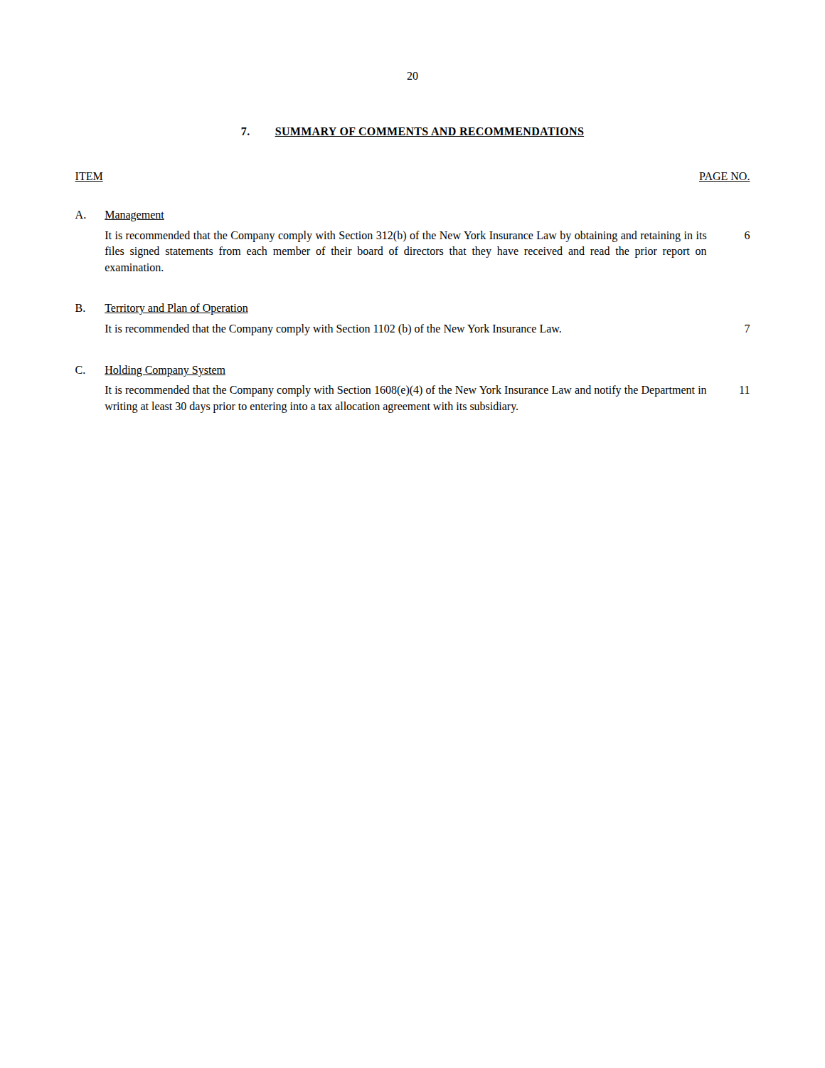20
7. SUMMARY OF COMMENTS AND RECOMMENDATIONS
ITEM PAGE NO.
A.
Management
It is recommended that the Company comply with Section 312(b) of the New York Insurance Law by obtaining and retaining in its files signed statements from each member of their board of directors that they have received and read the prior report on examination.
6
B.
Territory and Plan of Operation
It is recommended that the Company comply with Section 1102 (b) of the New York Insurance Law.
7
C.
Holding Company System
It is recommended that the Company comply with Section 1608(e)(4) of the New York Insurance Law and notify the Department in writing at least 30 days prior to entering into a tax allocation agreement with its subsidiary.
11